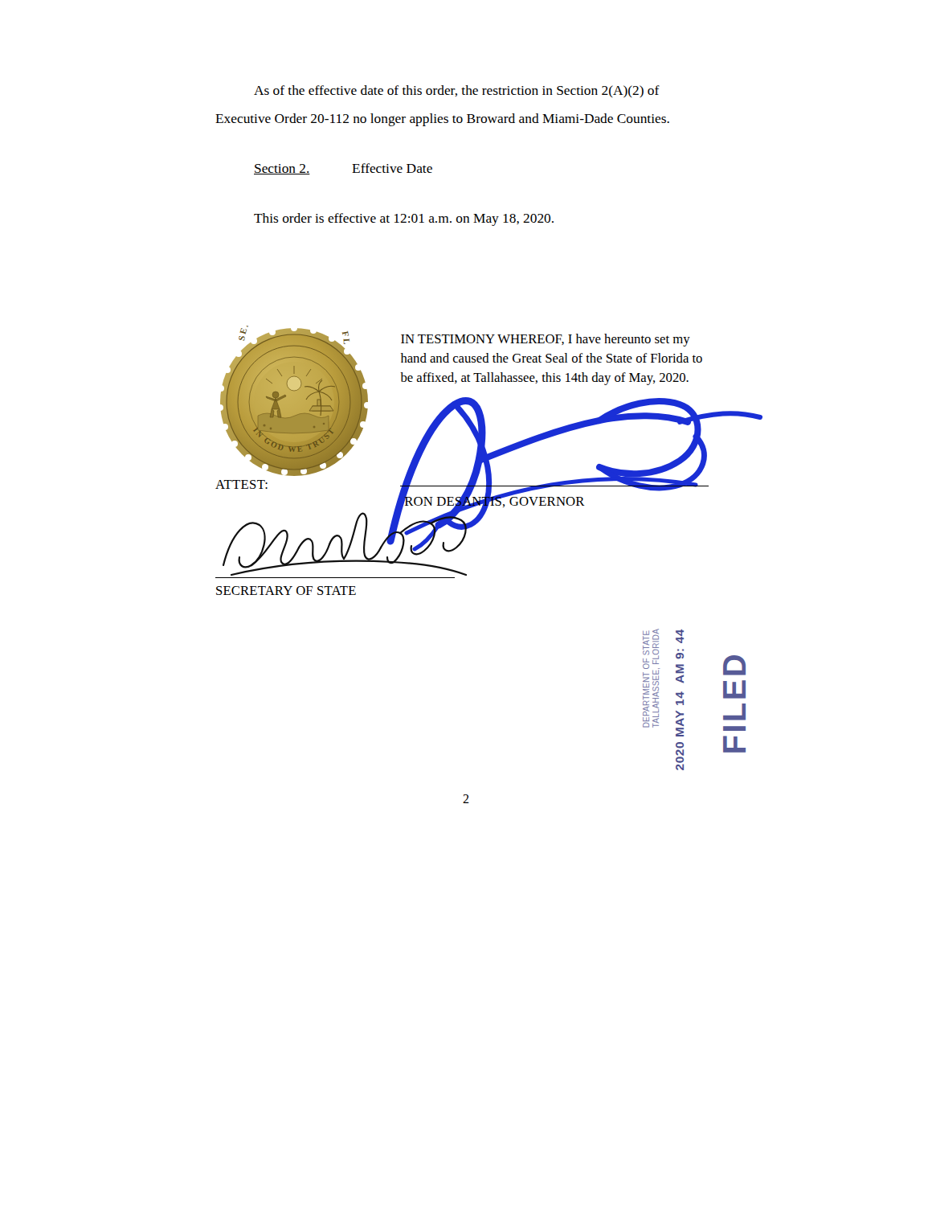As of the effective date of this order, the restriction in Section 2(A)(2) of Executive Order 20-112 no longer applies to Broward and Miami-Dade Counties.
Section 2. Effective Date
This order is effective at 12:01 a.m. on May 18, 2020.
GREAT SEAL OF THE STATE OF FLORIDA IN GOD WE TRUST
IN TESTIMONY WHEREOF, I have hereunto set my hand and caused the Great Seal of the State of Florida to be affixed, at Tallahassee, this 14th day of May, 2020.
RON DESANTIS, GOVERNOR
ATTEST:
SECRETARY OF STATE
FILED
2020 MAY 14 AM 9: 44
DEPARTMENT OF STATE
TALLAHASSEE, FLORIDA
2